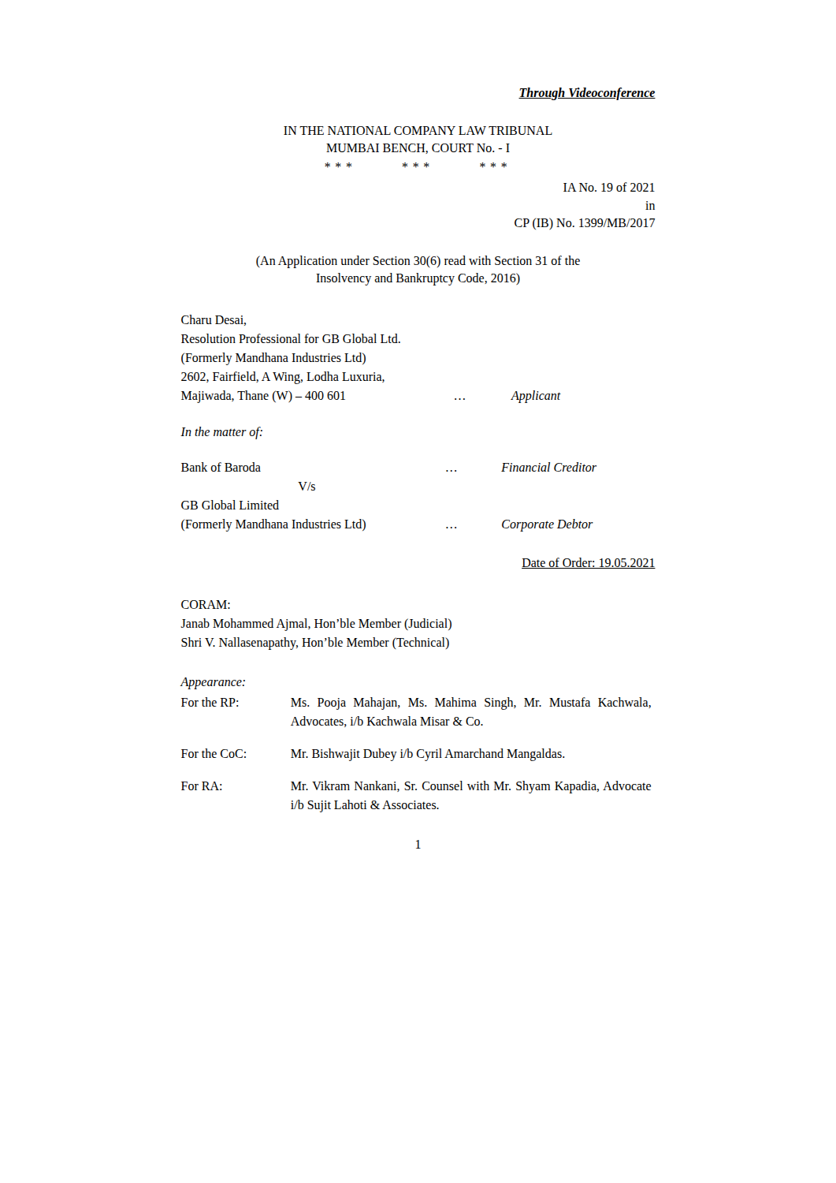Through Videoconference
IN THE NATIONAL COMPANY LAW TRIBUNAL MUMBAI BENCH, COURT No. - I
*** *** ***
IA No. 19 of 2021 in CP (IB) No. 1399/MB/2017
(An Application under Section 30(6) read with Section 31 of the Insolvency and Bankruptcy Code, 2016)
Charu Desai,
Resolution Professional for GB Global Ltd.
(Formerly Mandhana Industries Ltd)
2602, Fairfield, A Wing, Lodha Luxuria,
Majiwada, Thane (W) – 400 601 … Applicant
In the matter of:
| Bank of Baroda | … | Financial Creditor |
| V/s | | |
| GB Global Limited | | |
| (Formerly Mandhana Industries Ltd) | … | Corporate Debtor |
Date of Order: 19.05.2021
CORAM: Janab Mohammed Ajmal, Hon’ble Member (Judicial) Shri V. Nallasenapathy, Hon’ble Member (Technical)
Appearance:
| For the RP: | Ms. Pooja Mahajan, Ms. Mahima Singh, Mr. Mustafa Kachwala, Advocates, i/b Kachwala Misar & Co. |
| For the CoC: | Mr. Bishwajit Dubey i/b Cyril Amarchand Mangaldas. |
| For RA: | Mr. Vikram Nankani, Sr. Counsel with Mr. Shyam Kapadia, Advocate i/b Sujit Lahoti & Associates. |
1